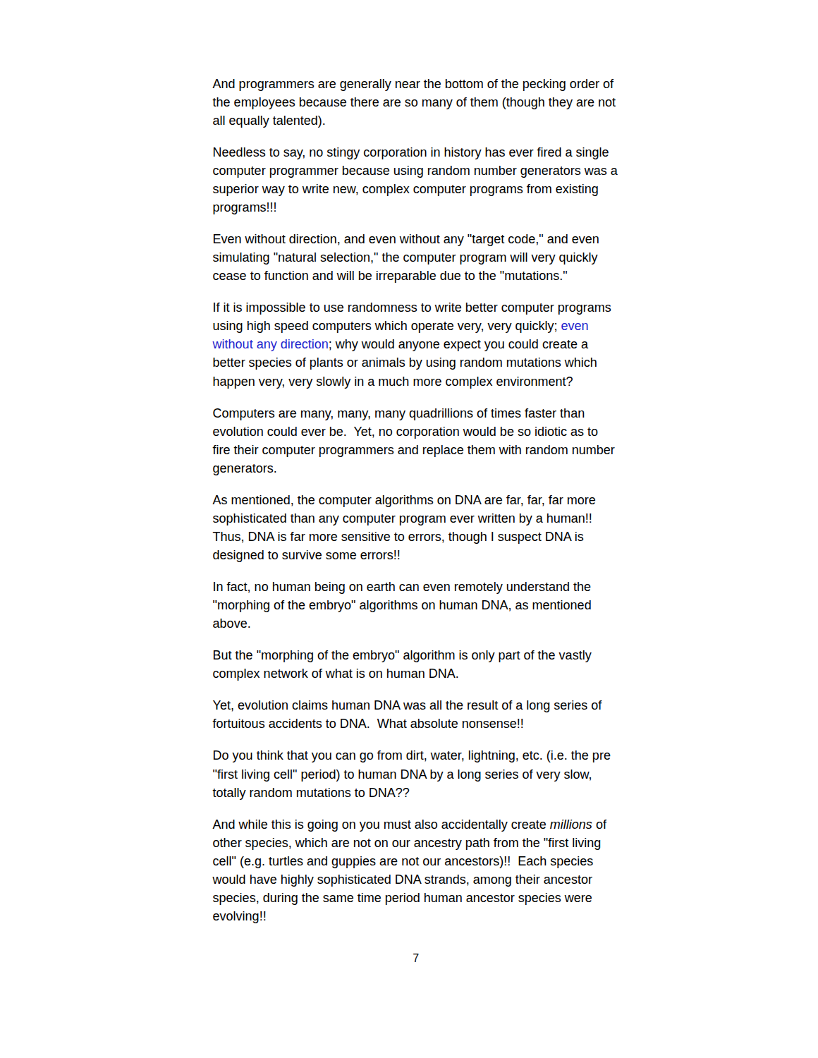And programmers are generally near the bottom of the pecking order of the employees because there are so many of them (though they are not all equally talented).
Needless to say, no stingy corporation in history has ever fired a single computer programmer because using random number generators was a superior way to write new, complex computer programs from existing programs!!!
Even without direction, and even without any "target code," and even simulating "natural selection," the computer program will very quickly cease to function and will be irreparable due to the "mutations."
If it is impossible to use randomness to write better computer programs using high speed computers which operate very, very quickly; even without any direction; why would anyone expect you could create a better species of plants or animals by using random mutations which happen very, very slowly in a much more complex environment?
Computers are many, many, many quadrillions of times faster than evolution could ever be. Yet, no corporation would be so idiotic as to fire their computer programmers and replace them with random number generators.
As mentioned, the computer algorithms on DNA are far, far, far more sophisticated than any computer program ever written by a human!! Thus, DNA is far more sensitive to errors, though I suspect DNA is designed to survive some errors!!
In fact, no human being on earth can even remotely understand the "morphing of the embryo" algorithms on human DNA, as mentioned above.
But the "morphing of the embryo" algorithm is only part of the vastly complex network of what is on human DNA.
Yet, evolution claims human DNA was all the result of a long series of fortuitous accidents to DNA. What absolute nonsense!!
Do you think that you can go from dirt, water, lightning, etc. (i.e. the pre "first living cell" period) to human DNA by a long series of very slow, totally random mutations to DNA??
And while this is going on you must also accidentally create millions of other species, which are not on our ancestry path from the "first living cell" (e.g. turtles and guppies are not our ancestors)!! Each species would have highly sophisticated DNA strands, among their ancestor species, during the same time period human ancestor species were evolving!!
7